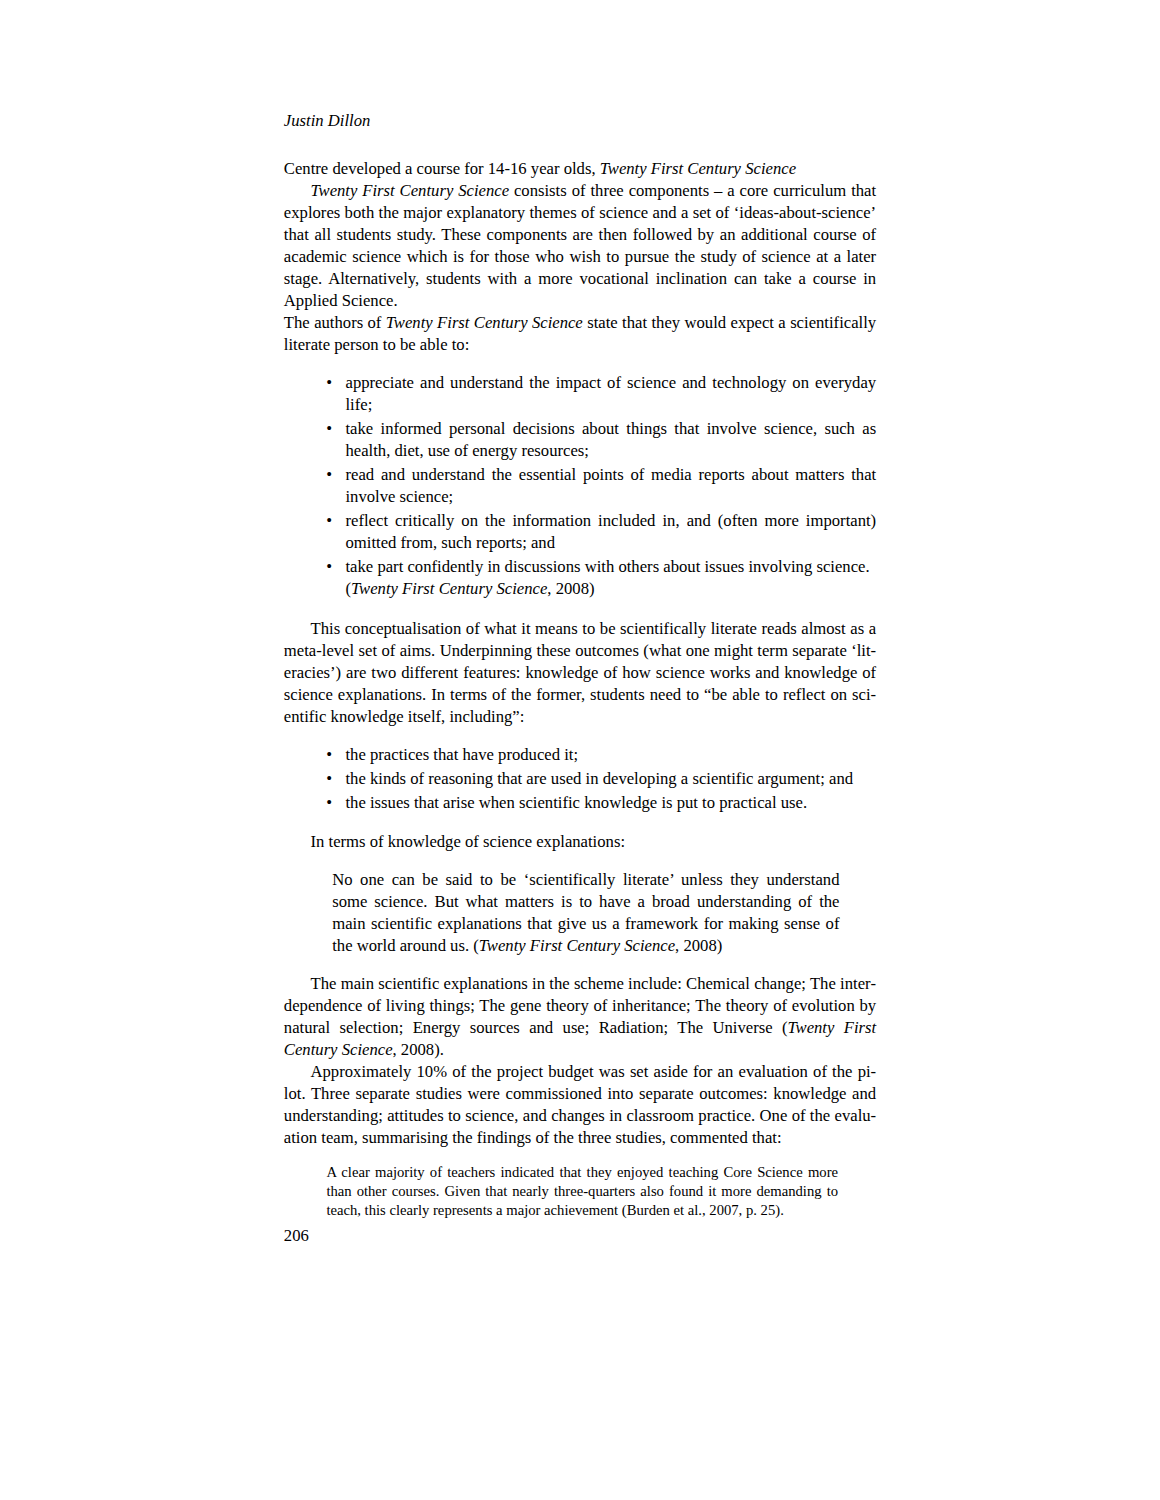Justin Dillon
Centre developed a course for 14-16 year olds, Twenty First Century Science
Twenty First Century Science consists of three components – a core curriculum that explores both the major explanatory themes of science and a set of ‘ideas-about-science’ that all students study. These components are then followed by an additional course of academic science which is for those who wish to pursue the study of science at a later stage. Alternatively, students with a more vocational inclination can take a course in Applied Science.
The authors of Twenty First Century Science state that they would expect a scientifically literate person to be able to:
appreciate and understand the impact of science and technology on everyday life;
take informed personal decisions about things that involve science, such as health, diet, use of energy resources;
read and understand the essential points of media reports about matters that involve science;
reflect critically on the information included in, and (often more important) omitted from, such reports; and
take part confidently in discussions with others about issues involving science. (Twenty First Century Science, 2008)
This conceptualisation of what it means to be scientifically literate reads almost as a meta-level set of aims. Underpinning these outcomes (what one might term separate ‘literacies’) are two different features: knowledge of how science works and knowledge of science explanations. In terms of the former, students need to “be able to reflect on scientific knowledge itself, including”:
the practices that have produced it;
the kinds of reasoning that are used in developing a scientific argument; and
the issues that arise when scientific knowledge is put to practical use.
In terms of knowledge of science explanations:
No one can be said to be ‘scientifically literate’ unless they understand some science. But what matters is to have a broad understanding of the main scientific explanations that give us a framework for making sense of the world around us. (Twenty First Century Science, 2008)
The main scientific explanations in the scheme include: Chemical change; The interdependence of living things; The gene theory of inheritance; The theory of evolution by natural selection; Energy sources and use; Radiation; The Universe (Twenty First Century Science, 2008).
Approximately 10% of the project budget was set aside for an evaluation of the pilot. Three separate studies were commissioned into separate outcomes: knowledge and understanding; attitudes to science, and changes in classroom practice. One of the evaluation team, summarising the findings of the three studies, commented that:
A clear majority of teachers indicated that they enjoyed teaching Core Science more than other courses. Given that nearly three-quarters also found it more demanding to teach, this clearly represents a major achievement (Burden et al., 2007, p. 25).
206